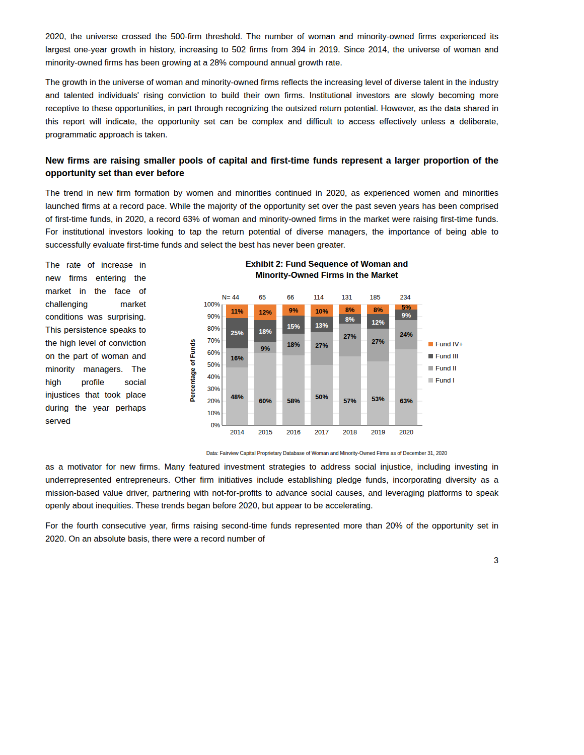2020, the universe crossed the 500-firm threshold. The number of woman and minority-owned firms experienced its largest one-year growth in history, increasing to 502 firms from 394 in 2019. Since 2014, the universe of woman and minority-owned firms has been growing at a 28% compound annual growth rate.
The growth in the universe of woman and minority-owned firms reflects the increasing level of diverse talent in the industry and talented individuals' rising conviction to build their own firms. Institutional investors are slowly becoming more receptive to these opportunities, in part through recognizing the outsized return potential. However, as the data shared in this report will indicate, the opportunity set can be complex and difficult to access effectively unless a deliberate, programmatic approach is taken.
New firms are raising smaller pools of capital and first-time funds represent a larger proportion of the opportunity set than ever before
The trend in new firm formation by women and minorities continued in 2020, as experienced women and minorities launched firms at a record pace. While the majority of the opportunity set over the past seven years has been comprised of first-time funds, in 2020, a record 63% of woman and minority-owned firms in the market were raising first-time funds. For institutional investors looking to tap the return potential of diverse managers, the importance of being able to successfully evaluate first-time funds and select the best has never been greater.
The rate of increase in new firms entering the market in the face of challenging market conditions was surprising. This persistence speaks to the high level of conviction on the part of woman and minority managers. The high profile social injustices that took place during the year perhaps served
Exhibit 2: Fund Sequence of Woman and
Minority-Owned Firms in the Market
Percentage of Funds 100% 90% 80% 70% 60% 50% 40% 30% 20% 10% 0% N= 44 65 66 114 131 185 234 48% 16% 25% 11% 60% 9% 18% 12% 58% 18% 15% 9% 50% 27% 13% 10% 57% 27% 8% 8% 53% 27% 12% 8% 63% 24% 9% 5% 2014 2015 2016 2017 2018 2019 2020 Fund IV+ Fund III Fund II Fund I
Data: Fairview Capital Proprietary Database of Woman and Minority-Owned Firms as of December 31, 2020
as a motivator for new firms. Many featured investment strategies to address social injustice, including investing in underrepresented entrepreneurs. Other firm initiatives include establishing pledge funds, incorporating diversity as a mission-based value driver, partnering with not-for-profits to advance social causes, and leveraging platforms to speak openly about inequities. These trends began before 2020, but appear to be accelerating.
For the fourth consecutive year, firms raising second-time funds represented more than 20% of the opportunity set in 2020. On an absolute basis, there were a record number of
3